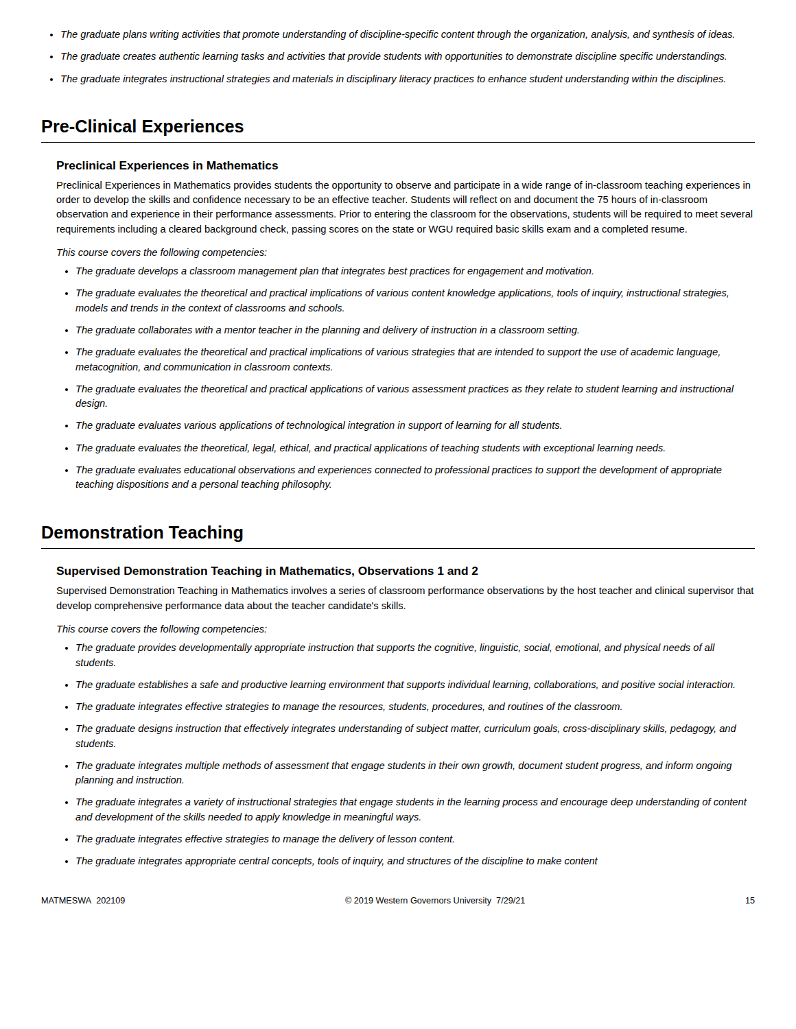The graduate plans writing activities that promote understanding of discipline-specific content through the organization, analysis, and synthesis of ideas.
The graduate creates authentic learning tasks and activities that provide students with opportunities to demonstrate discipline specific understandings.
The graduate integrates instructional strategies and materials in disciplinary literacy practices to enhance student understanding within the disciplines.
Pre-Clinical Experiences
Preclinical Experiences in Mathematics
Preclinical Experiences in Mathematics provides students the opportunity to observe and participate in a wide range of in-classroom teaching experiences in order to develop the skills and confidence necessary to be an effective teacher. Students will reflect on and document the 75 hours of in-classroom observation and experience in their performance assessments. Prior to entering the classroom for the observations, students will be required to meet several requirements including a cleared background check, passing scores on the state or WGU required basic skills exam and a completed resume.
This course covers the following competencies:
The graduate develops a classroom management plan that integrates best practices for engagement and motivation.
The graduate evaluates the theoretical and practical implications of various content knowledge applications, tools of inquiry, instructional strategies, models and trends in the context of classrooms and schools.
The graduate collaborates with a mentor teacher in the planning and delivery of instruction in a classroom setting.
The graduate evaluates the theoretical and practical implications of various strategies that are intended to support the use of academic language, metacognition, and communication in classroom contexts.
The graduate evaluates the theoretical and practical applications of various assessment practices as they relate to student learning and instructional design.
The graduate evaluates various applications of technological integration in support of learning for all students.
The graduate evaluates the theoretical, legal, ethical, and practical applications of teaching students with exceptional learning needs.
The graduate evaluates educational observations and experiences connected to professional practices to support the development of appropriate teaching dispositions and a personal teaching philosophy.
Demonstration Teaching
Supervised Demonstration Teaching in Mathematics, Observations 1 and 2
Supervised Demonstration Teaching in Mathematics involves a series of classroom performance observations by the host teacher and clinical supervisor that develop comprehensive performance data about the teacher candidate's skills.
This course covers the following competencies:
The graduate provides developmentally appropriate instruction that supports the cognitive, linguistic, social, emotional, and physical needs of all students.
The graduate establishes a safe and productive learning environment that supports individual learning, collaborations, and positive social interaction.
The graduate integrates effective strategies to manage the resources, students, procedures, and routines of the classroom.
The graduate designs instruction that effectively integrates understanding of subject matter, curriculum goals, cross-disciplinary skills, pedagogy, and students.
The graduate integrates multiple methods of assessment that engage students in their own growth, document student progress, and inform ongoing planning and instruction.
The graduate integrates a variety of instructional strategies that engage students in the learning process and encourage deep understanding of content and development of the skills needed to apply knowledge in meaningful ways.
The graduate integrates effective strategies to manage the delivery of lesson content.
The graduate integrates appropriate central concepts, tools of inquiry, and structures of the discipline to make content
MATMESWA 202109 © 2019 Western Governors University 7/29/21 15